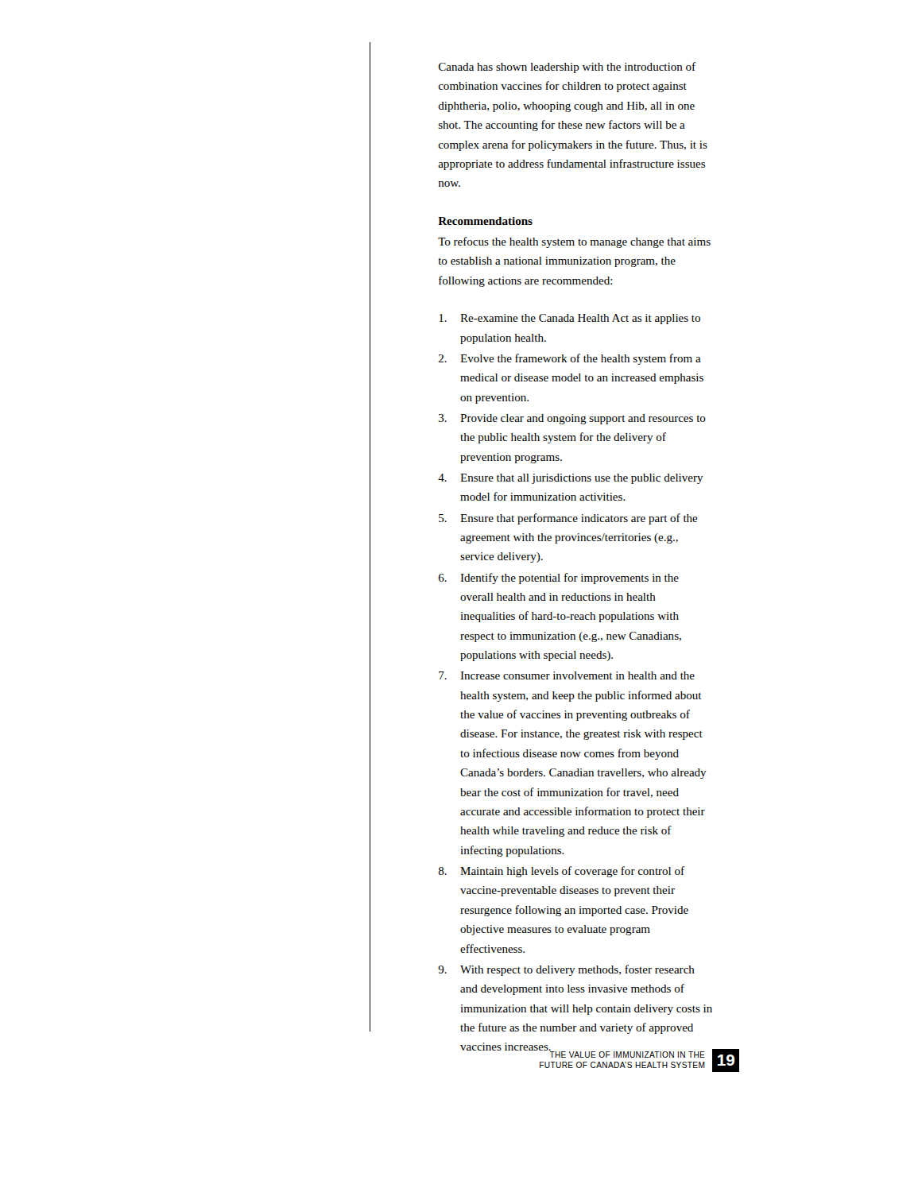Canada has shown leadership with the introduction of combination vaccines for children to protect against diphtheria, polio, whooping cough and Hib, all in one shot. The accounting for these new factors will be a complex arena for policymakers in the future. Thus, it is appropriate to address fundamental infrastructure issues now.
Recommendations
To refocus the health system to manage change that aims to establish a national immunization program, the following actions are recommended:
Re-examine the Canada Health Act as it applies to population health.
Evolve the framework of the health system from a medical or disease model to an increased emphasis on prevention.
Provide clear and ongoing support and resources to the public health system for the delivery of prevention programs.
Ensure that all jurisdictions use the public delivery model for immunization activities.
Ensure that performance indicators are part of the agreement with the provinces/territories (e.g., service delivery).
Identify the potential for improvements in the overall health and in reductions in health inequalities of hard-to-reach populations with respect to immunization (e.g., new Canadians, populations with special needs).
Increase consumer involvement in health and the health system, and keep the public informed about the value of vaccines in preventing outbreaks of disease. For instance, the greatest risk with respect to infectious disease now comes from beyond Canada’s borders. Canadian travellers, who already bear the cost of immunization for travel, need accurate and accessible information to protect their health while traveling and reduce the risk of infecting populations.
Maintain high levels of coverage for control of vaccine-preventable diseases to prevent their resurgence following an imported case. Provide objective measures to evaluate program effectiveness.
With respect to delivery methods, foster research and development into less invasive methods of immunization that will help contain delivery costs in the future as the number and variety of approved vaccines increases.
The Value of Immunization in the
Future of Canada’s Health System
19